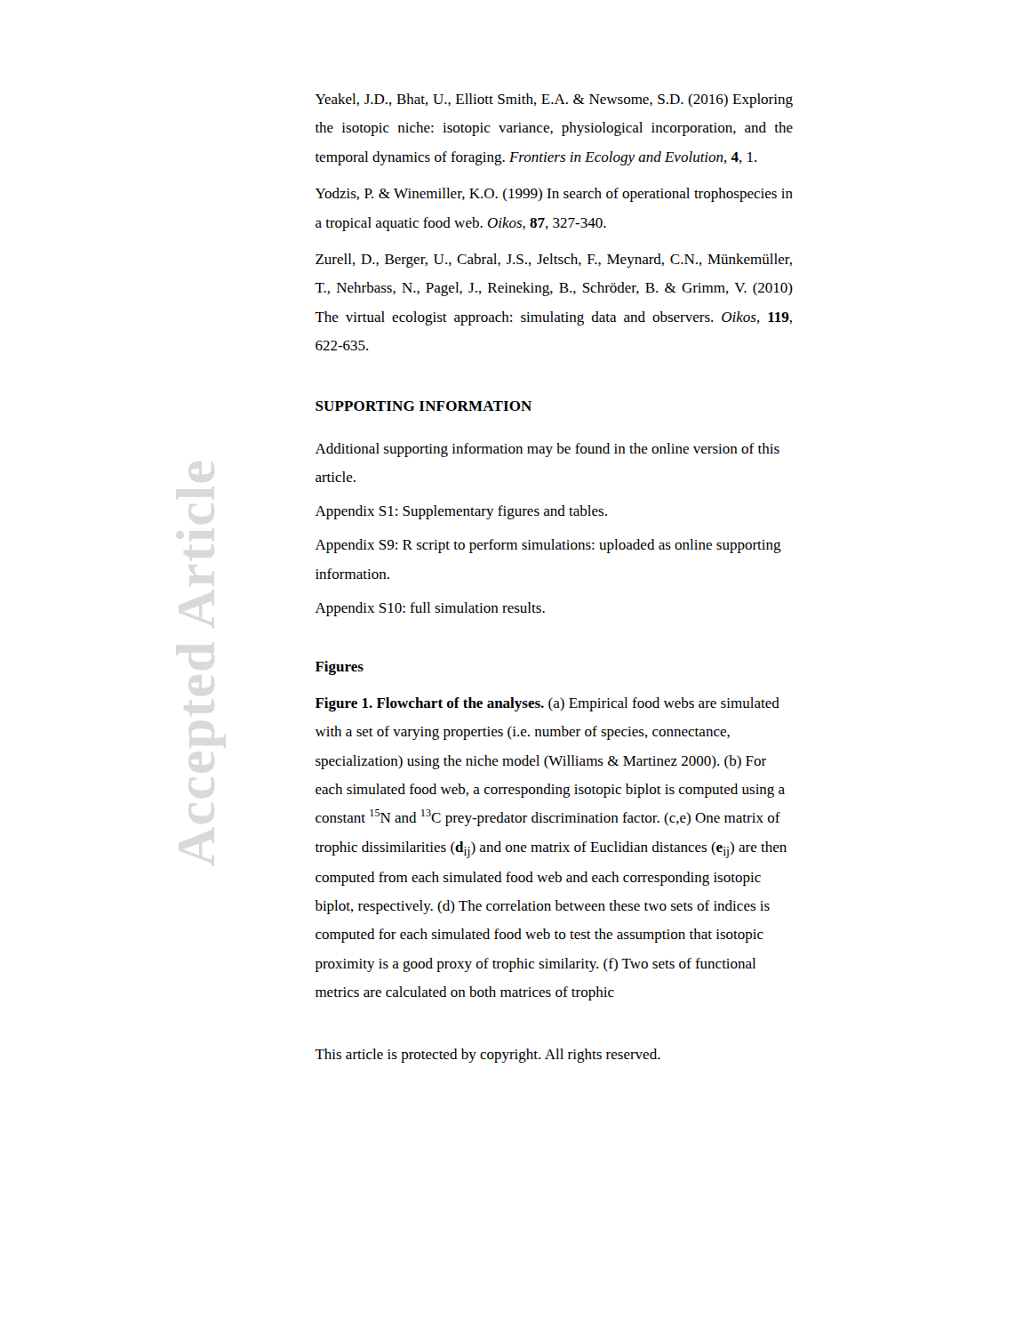Accepted Article
Yeakel, J.D., Bhat, U., Elliott Smith, E.A. & Newsome, S.D. (2016) Exploring the isotopic niche: isotopic variance, physiological incorporation, and the temporal dynamics of foraging. Frontiers in Ecology and Evolution, 4, 1.
Yodzis, P. & Winemiller, K.O. (1999) In search of operational trophospecies in a tropical aquatic food web. Oikos, 87, 327-340.
Zurell, D., Berger, U., Cabral, J.S., Jeltsch, F., Meynard, C.N., Münkemüller, T., Nehrbass, N., Pagel, J., Reineking, B., Schröder, B. & Grimm, V. (2010) The virtual ecologist approach: simulating data and observers. Oikos, 119, 622-635.
SUPPORTING INFORMATION
Additional supporting information may be found in the online version of this article.
Appendix S1: Supplementary figures and tables.
Appendix S9: R script to perform simulations: uploaded as online supporting information.
Appendix S10: full simulation results.
Figures
Figure 1. Flowchart of the analyses. (a) Empirical food webs are simulated with a set of varying properties (i.e. number of species, connectance, specialization) using the niche model (Williams & Martinez 2000). (b) For each simulated food web, a corresponding isotopic biplot is computed using a constant 15N and 13C prey-predator discrimination factor. (c,e) One matrix of trophic dissimilarities (dij) and one matrix of Euclidian distances (eij) are then computed from each simulated food web and each corresponding isotopic biplot, respectively. (d) The correlation between these two sets of indices is computed for each simulated food web to test the assumption that isotopic proximity is a good proxy of trophic similarity. (f) Two sets of functional metrics are calculated on both matrices of trophic
This article is protected by copyright. All rights reserved.